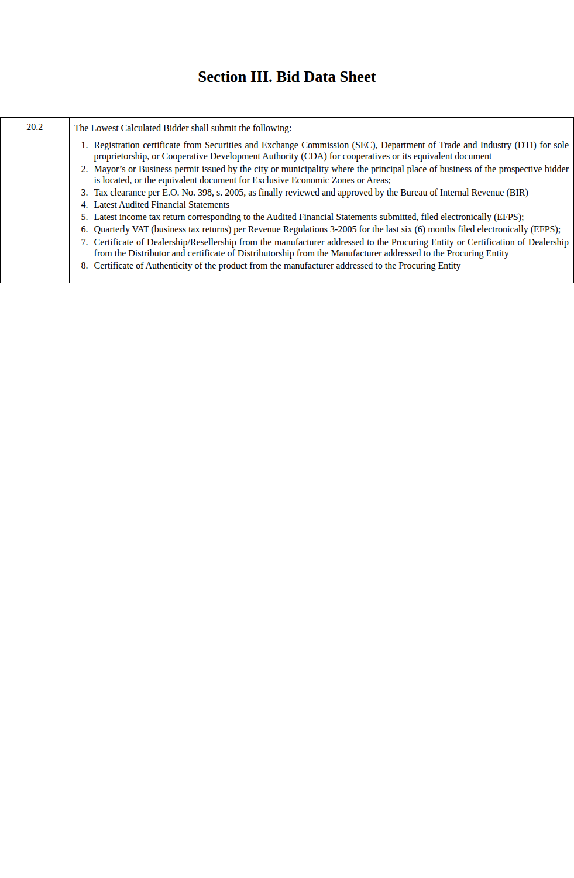Section III. Bid Data Sheet
| 20.2 | The Lowest Calculated Bidder shall submit the following: Registration certificate from Securities and Exchange Commission (SEC), Department of Trade and Industry (DTI) for sole proprietorship, or Cooperative Development Authority (CDA) for cooperatives or its equivalent document Mayor’s or Business permit issued by the city or municipality where the principal place of business of the prospective bidder is located, or the equivalent document for Exclusive Economic Zones or Areas; Tax clearance per E.O. No. 398, s. 2005, as finally reviewed and approved by the Bureau of Internal Revenue (BIR) Latest Audited Financial Statements Latest income tax return corresponding to the Audited Financial Statements submitted, filed electronically (EFPS); Quarterly VAT (business tax returns) per Revenue Regulations 3-2005 for the last six (6) months filed electronically (EFPS); Certificate of Dealership/Resellership from the manufacturer addressed to the Procuring Entity or Certification of Dealership from the Distributor and certificate of Distributorship from the Manufacturer addressed to the Procuring Entity Certificate of Authenticity of the product from the manufacturer addressed to the Procuring Entity |